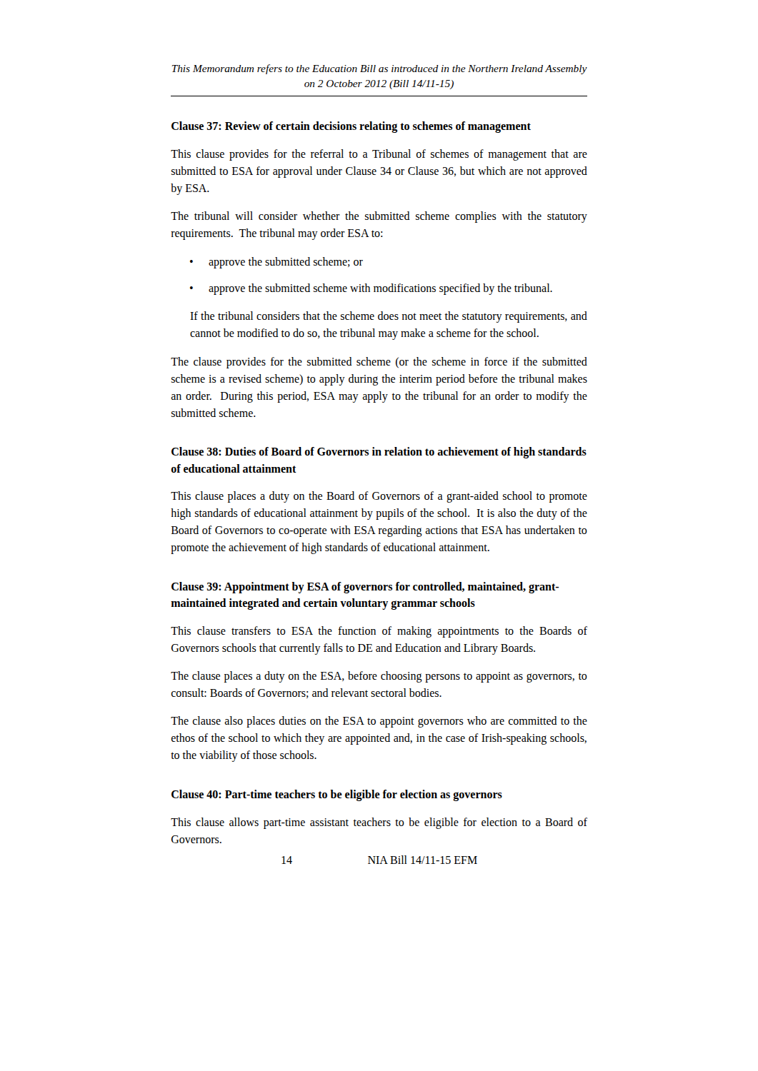This Memorandum refers to the Education Bill as introduced in the Northern Ireland Assembly
on 2 October 2012 (Bill 14/11-15)
Clause 37: Review of certain decisions relating to schemes of management
This clause provides for the referral to a Tribunal of schemes of management that are submitted to ESA for approval under Clause 34 or Clause 36, but which are not approved by ESA.
The tribunal will consider whether the submitted scheme complies with the statutory requirements. The tribunal may order ESA to:
approve the submitted scheme; or
approve the submitted scheme with modifications specified by the tribunal.
If the tribunal considers that the scheme does not meet the statutory requirements, and cannot be modified to do so, the tribunal may make a scheme for the school.
The clause provides for the submitted scheme (or the scheme in force if the submitted scheme is a revised scheme) to apply during the interim period before the tribunal makes an order. During this period, ESA may apply to the tribunal for an order to modify the submitted scheme.
Clause 38: Duties of Board of Governors in relation to achievement of high standards of educational attainment
This clause places a duty on the Board of Governors of a grant-aided school to promote high standards of educational attainment by pupils of the school. It is also the duty of the Board of Governors to co-operate with ESA regarding actions that ESA has undertaken to promote the achievement of high standards of educational attainment.
Clause 39: Appointment by ESA of governors for controlled, maintained, grant-maintained integrated and certain voluntary grammar schools
This clause transfers to ESA the function of making appointments to the Boards of Governors schools that currently falls to DE and Education and Library Boards.
The clause places a duty on the ESA, before choosing persons to appoint as governors, to consult: Boards of Governors; and relevant sectoral bodies.
The clause also places duties on the ESA to appoint governors who are committed to the ethos of the school to which they are appointed and, in the case of Irish-speaking schools, to the viability of those schools.
Clause 40: Part-time teachers to be eligible for election as governors
This clause allows part-time assistant teachers to be eligible for election to a Board of Governors.
14 NIA Bill 14/11-15 EFM